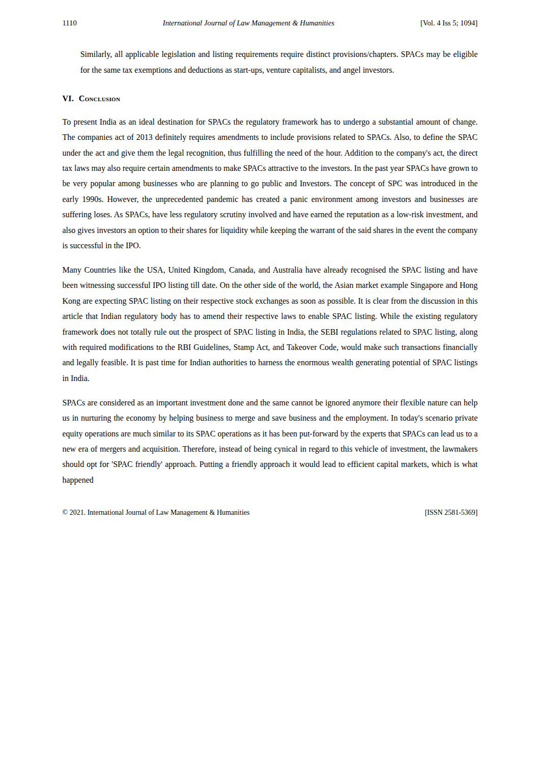1110 International Journal of Law Management & Humanities [Vol. 4 Iss 5; 1094]
Similarly, all applicable legislation and listing requirements require distinct provisions/chapters. SPACs may be eligible for the same tax exemptions and deductions as start-ups, venture capitalists, and angel investors.
VI. Conclusion
To present India as an ideal destination for SPACs the regulatory framework has to undergo a substantial amount of change. The companies act of 2013 definitely requires amendments to include provisions related to SPACs. Also, to define the SPAC under the act and give them the legal recognition, thus fulfilling the need of the hour. Addition to the company's act, the direct tax laws may also require certain amendments to make SPACs attractive to the investors. In the past year SPACs have grown to be very popular among businesses who are planning to go public and Investors. The concept of SPC was introduced in the early 1990s. However, the unprecedented pandemic has created a panic environment among investors and businesses are suffering loses. As SPACs, have less regulatory scrutiny involved and have earned the reputation as a low-risk investment, and also gives investors an option to their shares for liquidity while keeping the warrant of the said shares in the event the company is successful in the IPO.
Many Countries like the USA, United Kingdom, Canada, and Australia have already recognised the SPAC listing and have been witnessing successful IPO listing till date. On the other side of the world, the Asian market example Singapore and Hong Kong are expecting SPAC listing on their respective stock exchanges as soon as possible. It is clear from the discussion in this article that Indian regulatory body has to amend their respective laws to enable SPAC listing. While the existing regulatory framework does not totally rule out the prospect of SPAC listing in India, the SEBI regulations related to SPAC listing, along with required modifications to the RBI Guidelines, Stamp Act, and Takeover Code, would make such transactions financially and legally feasible. It is past time for Indian authorities to harness the enormous wealth generating potential of SPAC listings in India.
SPACs are considered as an important investment done and the same cannot be ignored anymore their flexible nature can help us in nurturing the economy by helping business to merge and save business and the employment. In today's scenario private equity operations are much similar to its SPAC operations as it has been put-forward by the experts that SPACs can lead us to a new era of mergers and acquisition. Therefore, instead of being cynical in regard to this vehicle of investment, the lawmakers should opt for 'SPAC friendly' approach. Putting a friendly approach it would lead to efficient capital markets, which is what happened
© 2021. International Journal of Law Management & Humanities [ISSN 2581-5369]